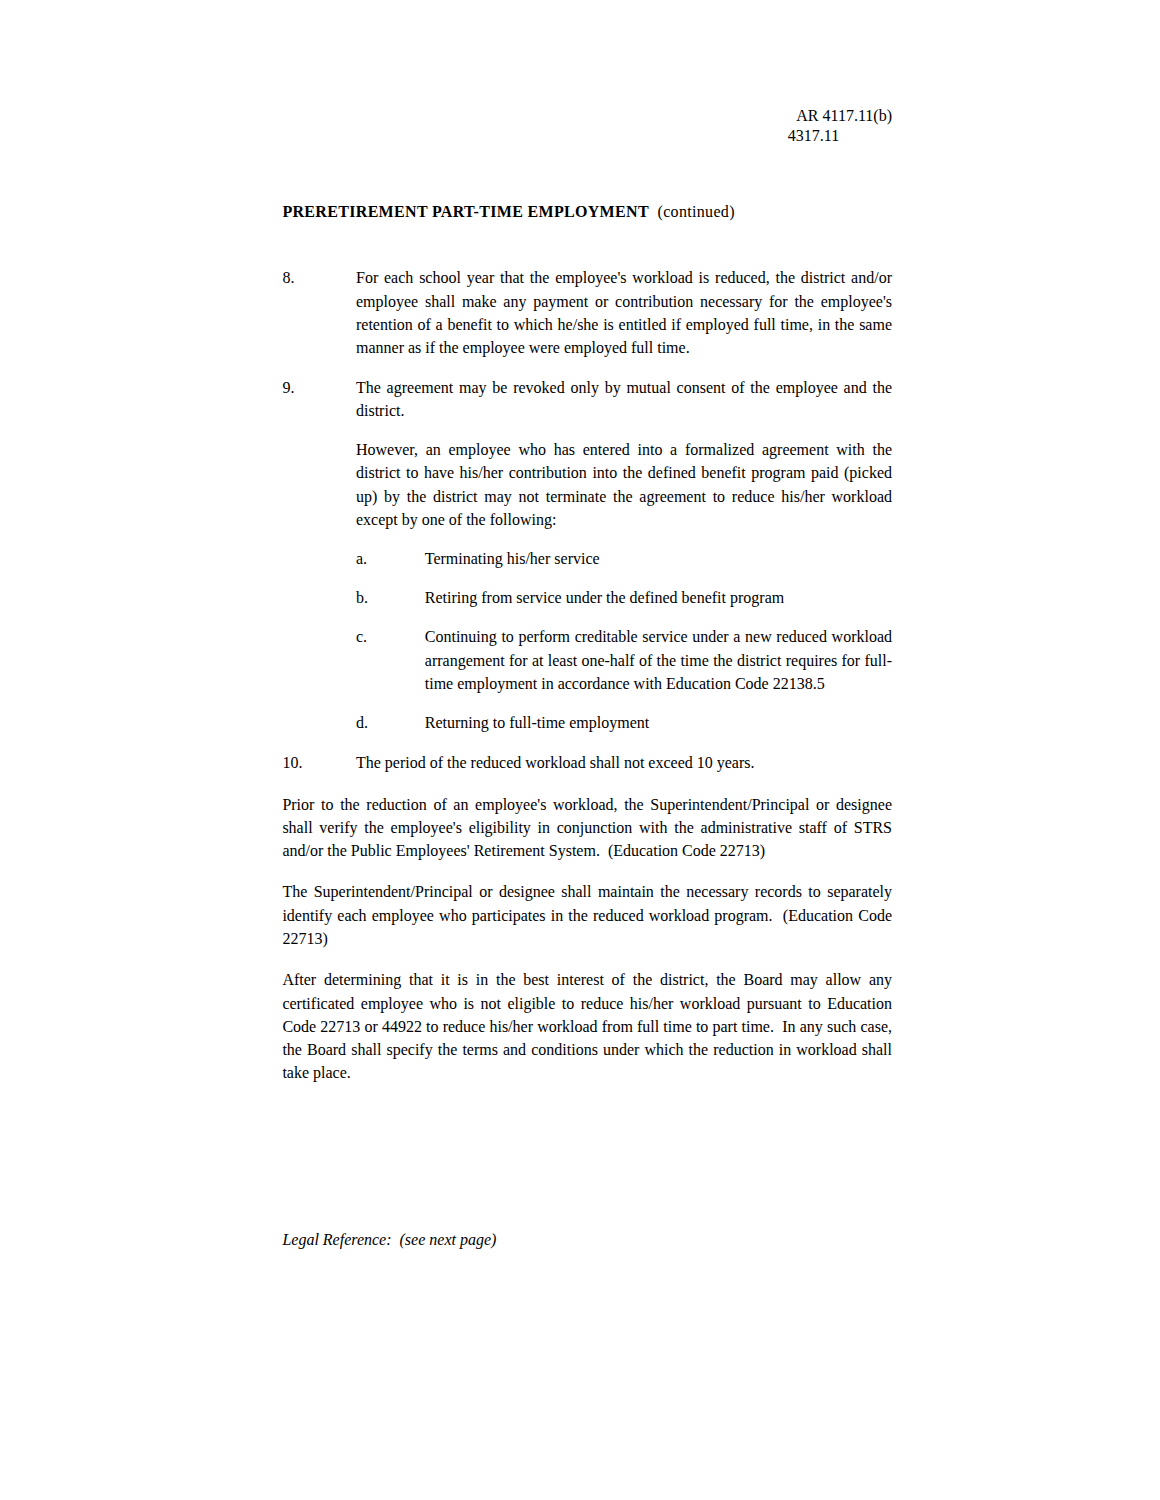AR 4117.11(b) 4317.11
PRERETIREMENT PART-TIME EMPLOYMENT (continued)
8. For each school year that the employee's workload is reduced, the district and/or employee shall make any payment or contribution necessary for the employee's retention of a benefit to which he/she is entitled if employed full time, in the same manner as if the employee were employed full time.
9.
The agreement may be revoked only by mutual consent of the employee and the district.
However, an employee who has entered into a formalized agreement with the district to have his/her contribution into the defined benefit program paid (picked up) by the district may not terminate the agreement to reduce his/her workload except by one of the following:
a. Terminating his/her service
b. Retiring from service under the defined benefit program
c. Continuing to perform creditable service under a new reduced workload arrangement for at least one-half of the time the district requires for full-time employment in accordance with Education Code 22138.5
d. Returning to full-time employment
10. The period of the reduced workload shall not exceed 10 years.
Prior to the reduction of an employee's workload, the Superintendent/Principal or designee shall verify the employee's eligibility in conjunction with the administrative staff of STRS and/or the Public Employees' Retirement System. (Education Code 22713)
The Superintendent/Principal or designee shall maintain the necessary records to separately identify each employee who participates in the reduced workload program. (Education Code 22713)
After determining that it is in the best interest of the district, the Board may allow any certificated employee who is not eligible to reduce his/her workload pursuant to Education Code 22713 or 44922 to reduce his/her workload from full time to part time. In any such case, the Board shall specify the terms and conditions under which the reduction in workload shall take place.
Legal Reference: (see next page)